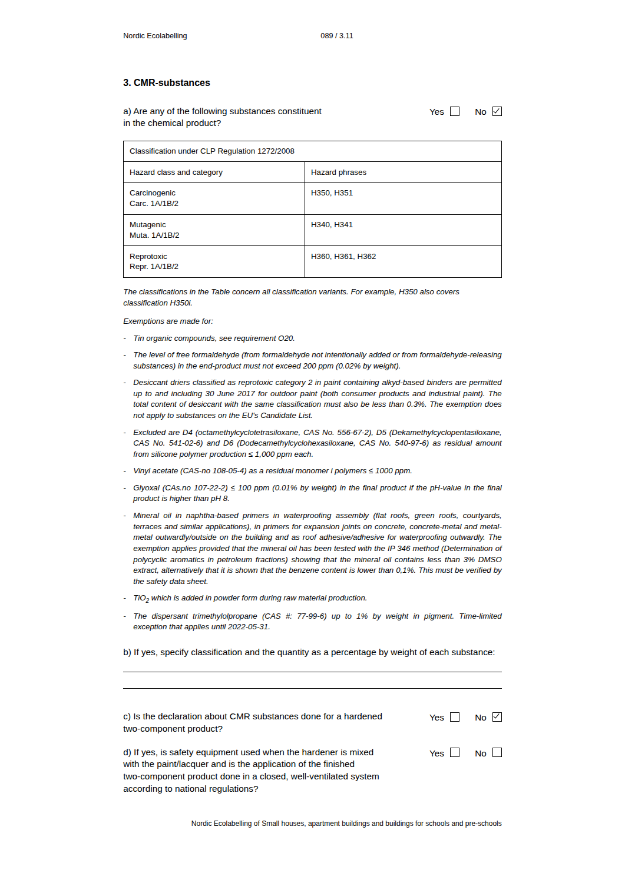Nordic Ecolabelling 089 / 3.11
3. CMR-substances
a) Are any of the following substances constituent
in the chemical product?
Yes No
| Classification under CLP Regulation 1272/2008 |
| Hazard class and category | Hazard phrases |
| Carcinogenic Carc. 1A/1B/2 | H350, H351 |
| Mutagenic Muta. 1A/1B/2 | H340, H341 |
| Reprotoxic Repr. 1A/1B/2 | H360, H361, H362 |
The classifications in the Table concern all classification variants. For example, H350 also covers classification H350i.
Exemptions are made for:
Tin organic compounds, see requirement O20.
The level of free formaldehyde (from formaldehyde not intentionally added or from formaldehyde-releasing substances) in the end-product must not exceed 200 ppm (0.02% by weight).
Desiccant driers classified as reprotoxic category 2 in paint containing alkyd-based binders are permitted up to and including 30 June 2017 for outdoor paint (both consumer products and industrial paint). The total content of desiccant with the same classification must also be less than 0.3%. The exemption does not apply to substances on the EU's Candidate List.
Excluded are D4 (octamethylcyclotetrasiloxane, CAS No. 556-67-2), D5 (Dekamethylcyclopentasiloxane, CAS No. 541-02-6) and D6 (Dodecamethylcyclohexasiloxane, CAS No. 540-97-6) as residual amount from silicone polymer production ≤ 1,000 ppm each.
Vinyl acetate (CAS-no 108-05-4) as a residual monomer i polymers ≤ 1000 ppm.
Glyoxal (CAs.no 107-22-2) ≤ 100 ppm (0.01% by weight) in the final product if the pH-value in the final product is higher than pH 8.
Mineral oil in naphtha-based primers in waterproofing assembly (flat roofs, green roofs, courtyards, terraces and similar applications), in primers for expansion joints on concrete, concrete-metal and metal-metal outwardly/outside on the building and as roof adhesive/adhesive for waterproofing outwardly. The exemption applies provided that the mineral oil has been tested with the IP 346 method (Determination of polycyclic aromatics in petroleum fractions) showing that the mineral oil contains less than 3% DMSO extract, alternatively that it is shown that the benzene content is lower than 0,1%. This must be verified by the safety data sheet.
TiO2 which is added in powder form during raw material production.
The dispersant trimethylolpropane (CAS #: 77-99-6) up to 1% by weight in pigment. Time-limited exception that applies until 2022-05-31.
b) If yes, specify classification and the quantity as a percentage by weight of each substance:
c) Is the declaration about CMR substances done for a hardened
two-component product?
Yes No
d) If yes, is safety equipment used when the hardener is mixed
with the paint/lacquer and is the application of the finished
two-component product done in a closed, well-ventilated system
according to national regulations?
Yes No
Nordic Ecolabelling of Small houses, apartment buildings and buildings for schools and pre-schools